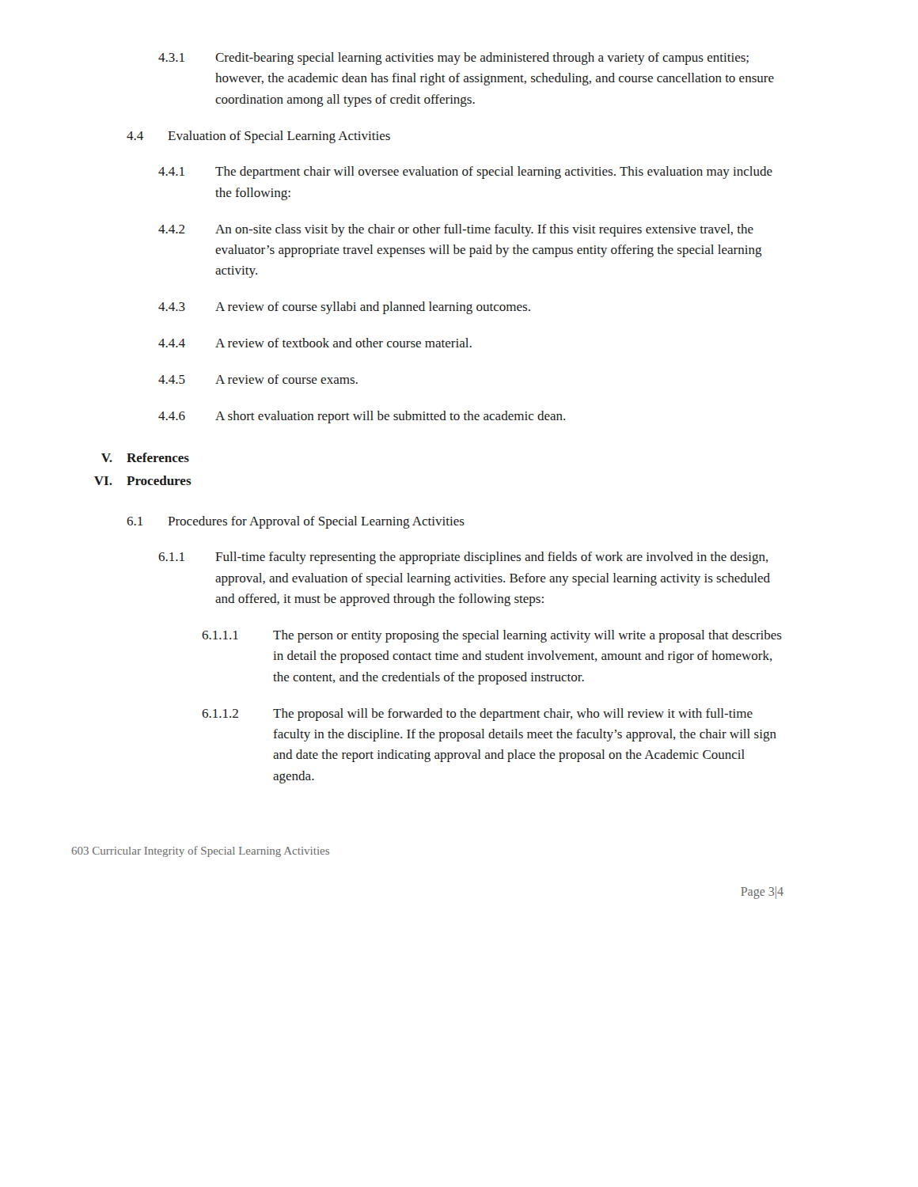4.3.1 Credit-bearing special learning activities may be administered through a variety of campus entities; however, the academic dean has final right of assignment, scheduling, and course cancellation to ensure coordination among all types of credit offerings.
4.4 Evaluation of Special Learning Activities
4.4.1 The department chair will oversee evaluation of special learning activities. This evaluation may include the following:
4.4.2 An on-site class visit by the chair or other full-time faculty. If this visit requires extensive travel, the evaluator’s appropriate travel expenses will be paid by the campus entity offering the special learning activity.
4.4.3 A review of course syllabi and planned learning outcomes.
4.4.4 A review of textbook and other course material.
4.4.5 A review of course exams.
4.4.6 A short evaluation report will be submitted to the academic dean.
V. References
VI. Procedures
6.1 Procedures for Approval of Special Learning Activities
6.1.1 Full-time faculty representing the appropriate disciplines and fields of work are involved in the design, approval, and evaluation of special learning activities. Before any special learning activity is scheduled and offered, it must be approved through the following steps:
6.1.1.1 The person or entity proposing the special learning activity will write a proposal that describes in detail the proposed contact time and student involvement, amount and rigor of homework, the content, and the credentials of the proposed instructor.
6.1.1.2 The proposal will be forwarded to the department chair, who will review it with full-time faculty in the discipline. If the proposal details meet the faculty’s approval, the chair will sign and date the report indicating approval and place the proposal on the Academic Council agenda.
603 Curricular Integrity of Special Learning Activities
Page 3|4